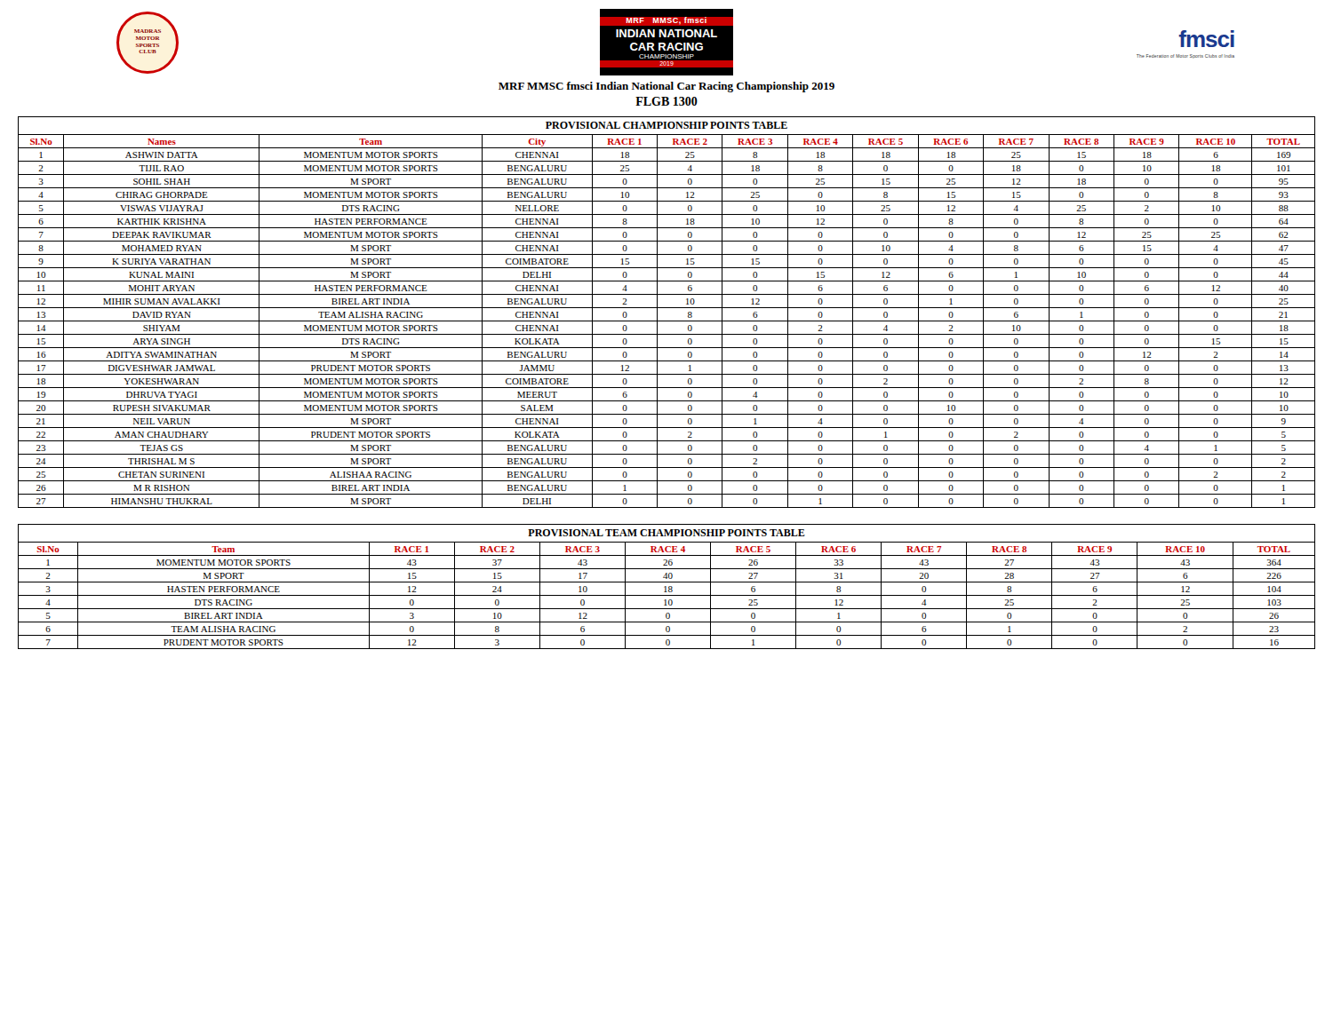MADRAS
MOTOR
SPORTS
CLUB
MRF MMSC, fmsci
INDIAN NATIONAL
CAR RACING
CHAMPIONSHIP
2019
fmsci
The Federation of Motor Sports Clubs of India
MRF MMSC fmsci Indian National Car Racing Championship 2019
FLGB 1300
PROVISIONAL CHAMPIONSHIP POINTS TABLE
| Sl.No | Names | Team | City | RACE 1 | RACE 2 | RACE 3 | RACE 4 | RACE 5 | RACE 6 | RACE 7 | RACE 8 | RACE 9 | RACE 10 | TOTAL |
| --- | --- | --- | --- | --- | --- | --- | --- | --- | --- | --- | --- | --- | --- | --- |
| 1 | ASHWIN DATTA | MOMENTUM MOTOR SPORTS | CHENNAI | 18 | 25 | 8 | 18 | 18 | 18 | 25 | 15 | 18 | 6 | 169 |
| 2 | TIJIL RAO | MOMENTUM MOTOR SPORTS | BENGALURU | 25 | 4 | 18 | 8 | 0 | 0 | 18 | 0 | 10 | 18 | 101 |
| 3 | SOHIL SHAH | M SPORT | BENGALURU | 0 | 0 | 0 | 25 | 15 | 25 | 12 | 18 | 0 | 0 | 95 |
| 4 | CHIRAG GHORPADE | MOMENTUM MOTOR SPORTS | BENGALURU | 10 | 12 | 25 | 0 | 8 | 15 | 15 | 0 | 0 | 8 | 93 |
| 5 | VISWAS VIJAYRAJ | DTS RACING | NELLORE | 0 | 0 | 0 | 10 | 25 | 12 | 4 | 25 | 2 | 10 | 88 |
| 6 | KARTHIK KRISHNA | HASTEN PERFORMANCE | CHENNAI | 8 | 18 | 10 | 12 | 0 | 8 | 0 | 8 | 0 | 0 | 64 |
| 7 | DEEPAK RAVIKUMAR | MOMENTUM MOTOR SPORTS | CHENNAI | 0 | 0 | 0 | 0 | 0 | 0 | 0 | 12 | 25 | 25 | 62 |
| 8 | MOHAMED RYAN | M SPORT | CHENNAI | 0 | 0 | 0 | 0 | 10 | 4 | 8 | 6 | 15 | 4 | 47 |
| 9 | K SURIYA VARATHAN | M SPORT | COIMBATORE | 15 | 15 | 15 | 0 | 0 | 0 | 0 | 0 | 0 | 0 | 45 |
| 10 | KUNAL MAINI | M SPORT | DELHI | 0 | 0 | 0 | 15 | 12 | 6 | 1 | 10 | 0 | 0 | 44 |
| 11 | MOHIT ARYAN | HASTEN PERFORMANCE | CHENNAI | 4 | 6 | 0 | 6 | 6 | 0 | 0 | 0 | 6 | 12 | 40 |
| 12 | MIHIR SUMAN AVALAKKI | BIREL ART INDIA | BENGALURU | 2 | 10 | 12 | 0 | 0 | 1 | 0 | 0 | 0 | 0 | 25 |
| 13 | DAVID RYAN | TEAM ALISHA RACING | CHENNAI | 0 | 8 | 6 | 0 | 0 | 0 | 6 | 1 | 0 | 0 | 21 |
| 14 | SHIYAM | MOMENTUM MOTOR SPORTS | CHENNAI | 0 | 0 | 0 | 2 | 4 | 2 | 10 | 0 | 0 | 0 | 18 |
| 15 | ARYA SINGH | DTS RACING | KOLKATA | 0 | 0 | 0 | 0 | 0 | 0 | 0 | 0 | 0 | 15 | 15 |
| 16 | ADITYA SWAMINATHAN | M SPORT | BENGALURU | 0 | 0 | 0 | 0 | 0 | 0 | 0 | 0 | 12 | 2 | 14 |
| 17 | DIGVESHWAR JAMWAL | PRUDENT MOTOR SPORTS | JAMMU | 12 | 1 | 0 | 0 | 0 | 0 | 0 | 0 | 0 | 0 | 13 |
| 18 | YOKESHWARAN | MOMENTUM MOTOR SPORTS | COIMBATORE | 0 | 0 | 0 | 0 | 2 | 0 | 0 | 2 | 8 | 0 | 12 |
| 19 | DHRUVA TYAGI | MOMENTUM MOTOR SPORTS | MEERUT | 6 | 0 | 4 | 0 | 0 | 0 | 0 | 0 | 0 | 0 | 10 |
| 20 | RUPESH SIVAKUMAR | MOMENTUM MOTOR SPORTS | SALEM | 0 | 0 | 0 | 0 | 0 | 10 | 0 | 0 | 0 | 0 | 10 |
| 21 | NEIL VARUN | M SPORT | CHENNAI | 0 | 0 | 1 | 4 | 0 | 0 | 0 | 4 | 0 | 0 | 9 |
| 22 | AMAN CHAUDHARY | PRUDENT MOTOR SPORTS | KOLKATA | 0 | 2 | 0 | 0 | 1 | 0 | 2 | 0 | 0 | 0 | 5 |
| 23 | TEJAS GS | M SPORT | BENGALURU | 0 | 0 | 0 | 0 | 0 | 0 | 0 | 0 | 4 | 1 | 5 |
| 24 | THRISHAL M S | M SPORT | BENGALURU | 0 | 0 | 2 | 0 | 0 | 0 | 0 | 0 | 0 | 0 | 2 |
| 25 | CHETAN SURINENI | ALISHAA RACING | BENGALURU | 0 | 0 | 0 | 0 | 0 | 0 | 0 | 0 | 0 | 2 | 2 |
| 26 | M R RISHON | BIREL ART INDIA | BENGALURU | 1 | 0 | 0 | 0 | 0 | 0 | 0 | 0 | 0 | 0 | 1 |
| 27 | HIMANSHU THUKRAL | M SPORT | DELHI | 0 | 0 | 0 | 1 | 0 | 0 | 0 | 0 | 0 | 0 | 1 |
PROVISIONAL TEAM CHAMPIONSHIP POINTS TABLE
| Sl.No | Team | RACE 1 | RACE 2 | RACE 3 | RACE 4 | RACE 5 | RACE 6 | RACE 7 | RACE 8 | RACE 9 | RACE 10 | TOTAL |
| --- | --- | --- | --- | --- | --- | --- | --- | --- | --- | --- | --- | --- |
| 1 | MOMENTUM MOTOR SPORTS | 43 | 37 | 43 | 26 | 26 | 33 | 43 | 27 | 43 | 43 | 364 |
| 2 | M SPORT | 15 | 15 | 17 | 40 | 27 | 31 | 20 | 28 | 27 | 6 | 226 |
| 3 | HASTEN PERFORMANCE | 12 | 24 | 10 | 18 | 6 | 8 | 0 | 8 | 6 | 12 | 104 |
| 4 | DTS RACING | 0 | 0 | 0 | 10 | 25 | 12 | 4 | 25 | 2 | 25 | 103 |
| 5 | BIREL ART INDIA | 3 | 10 | 12 | 0 | 0 | 1 | 0 | 0 | 0 | 0 | 26 |
| 6 | TEAM ALISHA RACING | 0 | 8 | 6 | 0 | 0 | 0 | 6 | 1 | 0 | 2 | 23 |
| 7 | PRUDENT MOTOR SPORTS | 12 | 3 | 0 | 0 | 1 | 0 | 0 | 0 | 0 | 0 | 16 |